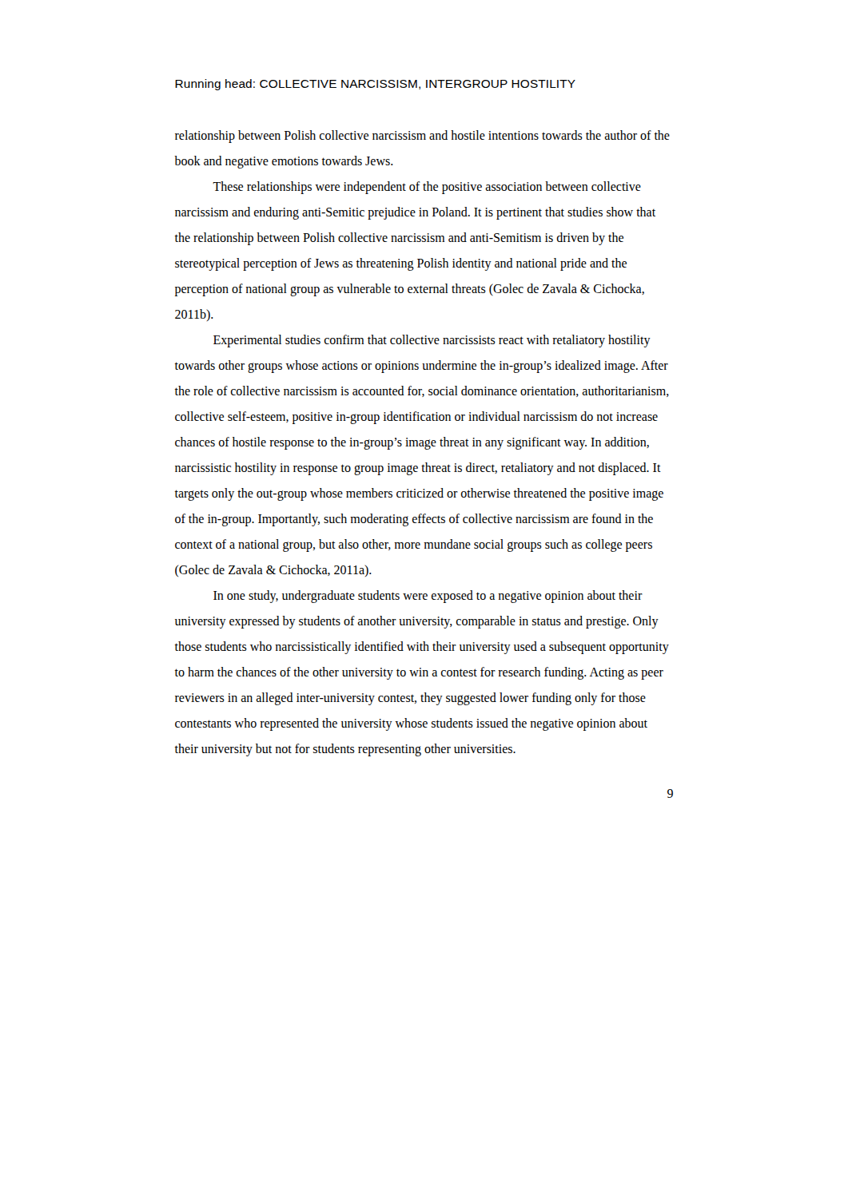Running head: COLLECTIVE NARCISSISM, INTERGROUP HOSTILITY
relationship between Polish collective narcissism and hostile intentions towards the author of the book and negative emotions towards Jews.
These relationships were independent of the positive association between collective narcissism and enduring anti-Semitic prejudice in Poland. It is pertinent that studies show that the relationship between Polish collective narcissism and anti-Semitism is driven by the stereotypical perception of Jews as threatening Polish identity and national pride and the perception of national group as vulnerable to external threats (Golec de Zavala & Cichocka, 2011b).
Experimental studies confirm that collective narcissists react with retaliatory hostility towards other groups whose actions or opinions undermine the in-group’s idealized image. After the role of collective narcissism is accounted for, social dominance orientation, authoritarianism, collective self-esteem, positive in-group identification or individual narcissism do not increase chances of hostile response to the in-group’s image threat in any significant way. In addition, narcissistic hostility in response to group image threat is direct, retaliatory and not displaced. It targets only the out-group whose members criticized or otherwise threatened the positive image of the in-group. Importantly, such moderating effects of collective narcissism are found in the context of a national group, but also other, more mundane social groups such as college peers (Golec de Zavala & Cichocka, 2011a).
In one study, undergraduate students were exposed to a negative opinion about their university expressed by students of another university, comparable in status and prestige. Only those students who narcissistically identified with their university used a subsequent opportunity to harm the chances of the other university to win a contest for research funding. Acting as peer reviewers in an alleged inter-university contest, they suggested lower funding only for those contestants who represented the university whose students issued the negative opinion about their university but not for students representing other universities.
9